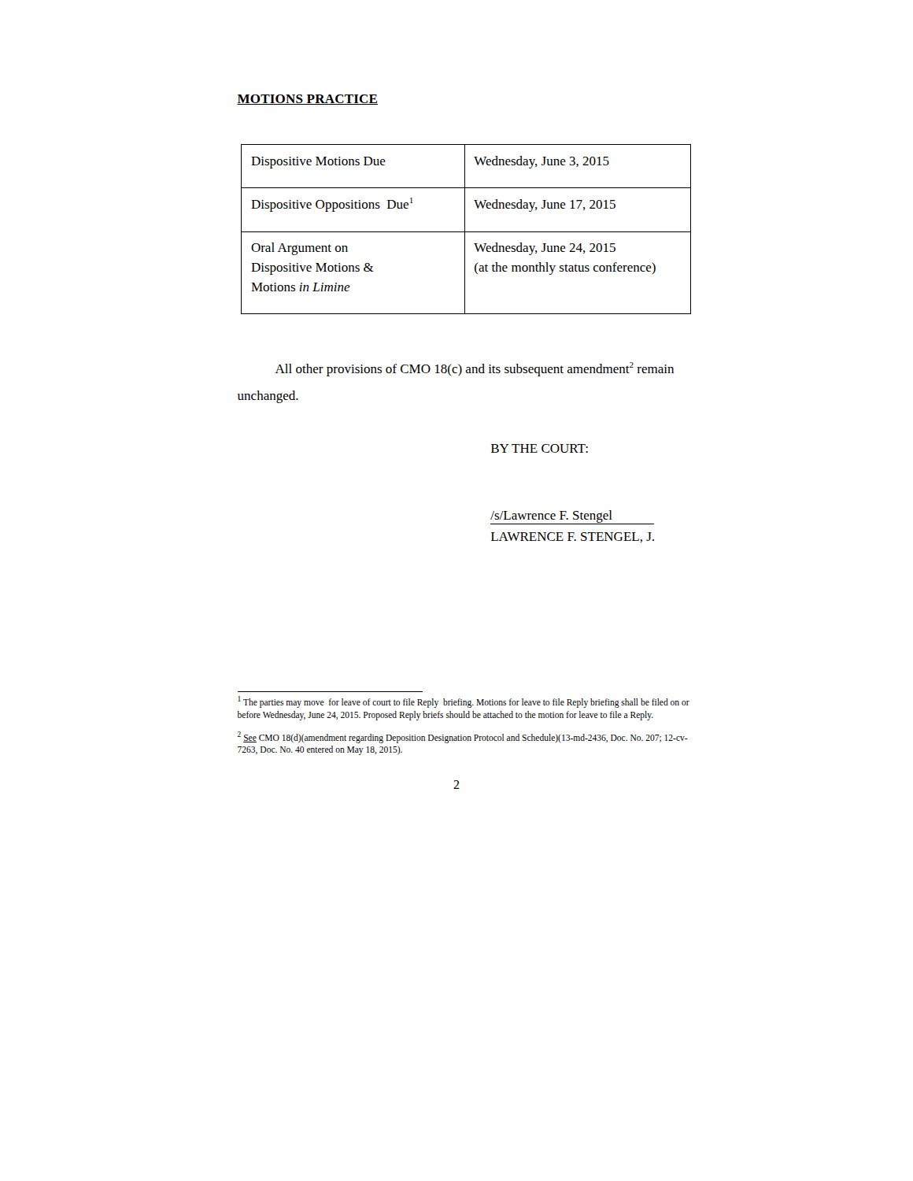MOTIONS PRACTICE
| Dispositive Motions Due | Wednesday, June 3, 2015 |
| Dispositive Oppositions Due 1 | Wednesday, June 17, 2015 |
| Oral Argument on Dispositive Motions & Motions in Limine | Wednesday, June 24, 2015 (at the monthly status conference) |
All other provisions of CMO 18(c) and its subsequent amendment2 remain
unchanged.
BY THE COURT:
/s/Lawrence F. Stengel LAWRENCE F. STENGEL, J.
1 The parties may move for leave of court to file Reply briefing. Motions for leave to file Reply briefing shall be filed on or before Wednesday, June 24, 2015. Proposed Reply briefs should be attached to the motion for leave to file a Reply.
2 See CMO 18(d)(amendment regarding Deposition Designation Protocol and Schedule)(13-md-2436, Doc. No. 207; 12-cv-7263, Doc. No. 40 entered on May 18, 2015).
2